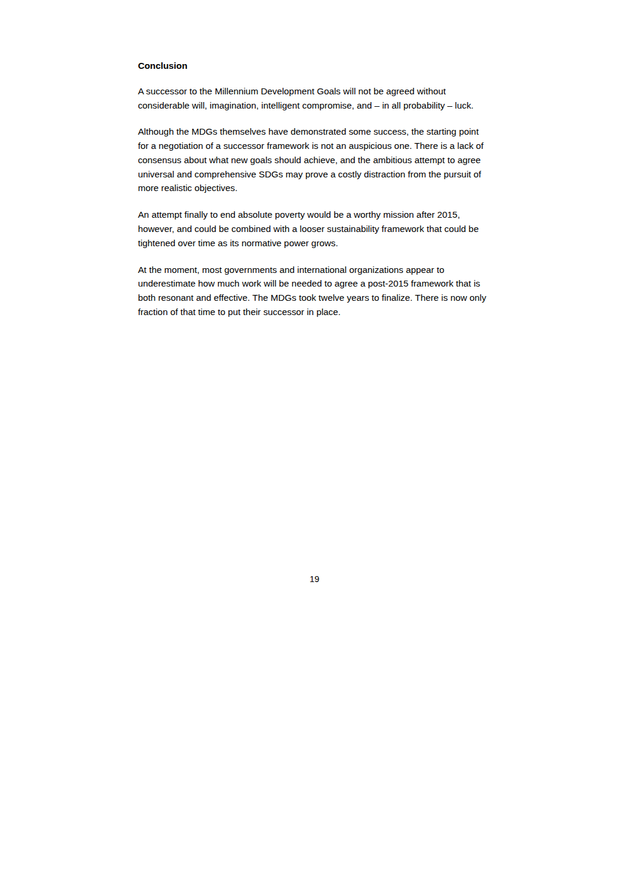Conclusion
A successor to the Millennium Development Goals will not be agreed without considerable will, imagination, intelligent compromise, and – in all probability – luck.
Although the MDGs themselves have demonstrated some success, the starting point for a negotiation of a successor framework is not an auspicious one. There is a lack of consensus about what new goals should achieve, and the ambitious attempt to agree universal and comprehensive SDGs may prove a costly distraction from the pursuit of more realistic objectives.
An attempt finally to end absolute poverty would be a worthy mission after 2015, however, and could be combined with a looser sustainability framework that could be tightened over time as its normative power grows.
At the moment, most governments and international organizations appear to underestimate how much work will be needed to agree a post-2015 framework that is both resonant and effective. The MDGs took twelve years to finalize. There is now only fraction of that time to put their successor in place.
19